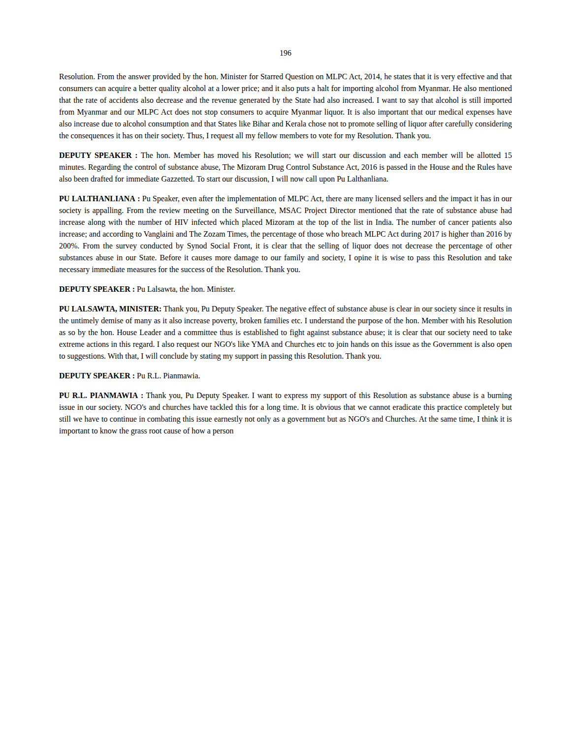196
Resolution. From the answer provided by the hon. Minister for Starred Question on MLPC Act, 2014, he states that it is very effective and that consumers can acquire a better quality alcohol at a lower price; and it also puts a halt for importing alcohol from Myanmar. He also mentioned that the rate of accidents also decrease and the revenue generated by the State had also increased. I want to say that alcohol is still imported from Myanmar and our MLPC Act does not stop consumers to acquire Myanmar liquor. It is also important that our medical expenses have also increase due to alcohol consumption and that States like Bihar and Kerala chose not to promote selling of liquor after carefully considering the consequences it has on their society. Thus, I request all my fellow members to vote for my Resolution. Thank you.
DEPUTY SPEAKER : The hon. Member has moved his Resolution; we will start our discussion and each member will be allotted 15 minutes. Regarding the control of substance abuse, The Mizoram Drug Control Substance Act, 2016 is passed in the House and the Rules have also been drafted for immediate Gazzetted. To start our discussion, I will now call upon Pu Lalthanliana.
PU LALTHANLIANA : Pu Speaker, even after the implementation of MLPC Act, there are many licensed sellers and the impact it has in our society is appalling. From the review meeting on the Surveillance, MSAC Project Director mentioned that the rate of substance abuse had increase along with the number of HIV infected which placed Mizoram at the top of the list in India. The number of cancer patients also increase; and according to Vanglaini and The Zozam Times, the percentage of those who breach MLPC Act during 2017 is higher than 2016 by 200%. From the survey conducted by Synod Social Front, it is clear that the selling of liquor does not decrease the percentage of other substances abuse in our State. Before it causes more damage to our family and society, I opine it is wise to pass this Resolution and take necessary immediate measures for the success of the Resolution. Thank you.
DEPUTY SPEAKER : Pu Lalsawta, the hon. Minister.
PU LALSAWTA, MINISTER: Thank you, Pu Deputy Speaker. The negative effect of substance abuse is clear in our society since it results in the untimely demise of many as it also increase poverty, broken families etc. I understand the purpose of the hon. Member with his Resolution as so by the hon. House Leader and a committee thus is established to fight against substance abuse; it is clear that our society need to take extreme actions in this regard. I also request our NGO's like YMA and Churches etc to join hands on this issue as the Government is also open to suggestions. With that, I will conclude by stating my support in passing this Resolution. Thank you.
DEPUTY SPEAKER : Pu R.L. Pianmawia.
PU R.L. PIANMAWIA : Thank you, Pu Deputy Speaker. I want to express my support of this Resolution as substance abuse is a burning issue in our society. NGO's and churches have tackled this for a long time. It is obvious that we cannot eradicate this practice completely but still we have to continue in combating this issue earnestly not only as a government but as NGO's and Churches. At the same time, I think it is important to know the grass root cause of how a person